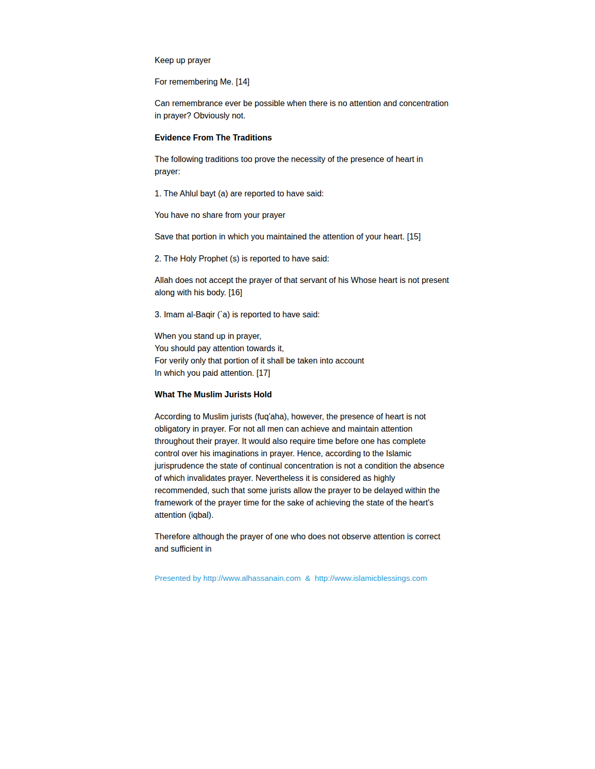Keep up prayer
For remembering Me. [14]
Can remembrance ever be possible when there is no attention and concentration in prayer? Obviously not.
Evidence From The Traditions
The following traditions too prove the necessity of the presence of heart in prayer:
1. The Ahlul bayt (a) are reported to have said:
You have no share from your prayer
Save that portion in which you maintained the attention of your heart. [15]
2. The Holy Prophet (s) is reported to have said:
Allah does not accept the prayer of that servant of his Whose heart is not present along with his body. [16]
3. Imam al-Baqir (`a) is reported to have said:
When you stand up in prayer,
You should pay attention towards it,
For verily only that portion of it shall be taken into account
In which you paid attention. [17]
What The Muslim Jurists Hold
According to Muslim jurists (fuq'aha), however, the presence of heart is not obligatory in prayer. For not all men can achieve and maintain attention throughout their prayer. It would also require time before one has complete control over his imaginations in prayer. Hence, according to the Islamic jurisprudence the state of continual concentration is not a condition the absence of which invalidates prayer. Nevertheless it is considered as highly recommended, such that some jurists allow the prayer to be delayed within the framework of the prayer time for the sake of achieving the state of the heart's attention (iqbal).
Therefore although the prayer of one who does not observe attention is correct and sufficient in
Presented by http://www.alhassanain.com & http://www.islamicblessings.com